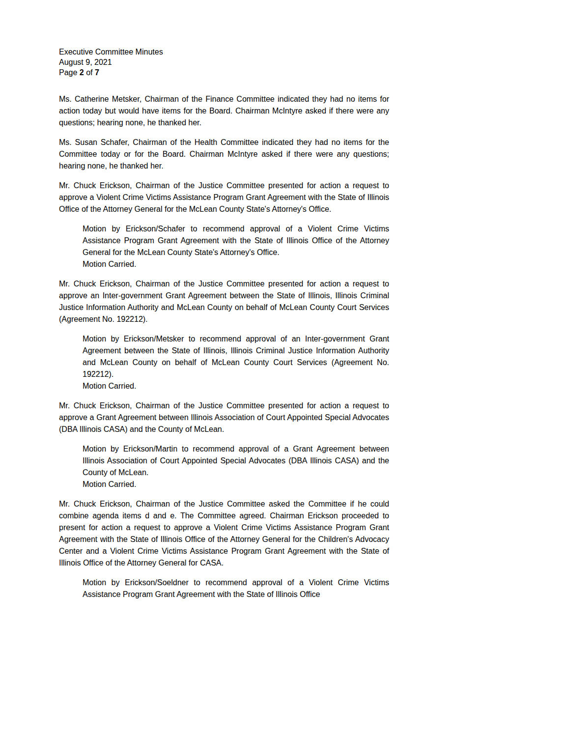Executive Committee Minutes
August 9, 2021
Page 2 of 7
Ms. Catherine Metsker, Chairman of the Finance Committee indicated they had no items for action today but would have items for the Board. Chairman McIntyre asked if there were any questions; hearing none, he thanked her.
Ms. Susan Schafer, Chairman of the Health Committee indicated they had no items for the Committee today or for the Board. Chairman McIntyre asked if there were any questions; hearing none, he thanked her.
Mr. Chuck Erickson, Chairman of the Justice Committee presented for action a request to approve a Violent Crime Victims Assistance Program Grant Agreement with the State of Illinois Office of the Attorney General for the McLean County State's Attorney's Office.
Motion by Erickson/Schafer to recommend approval of a Violent Crime Victims Assistance Program Grant Agreement with the State of Illinois Office of the Attorney General for the McLean County State's Attorney's Office.
Motion Carried.
Mr. Chuck Erickson, Chairman of the Justice Committee presented for action a request to approve an Inter-government Grant Agreement between the State of Illinois, Illinois Criminal Justice Information Authority and McLean County on behalf of McLean County Court Services (Agreement No. 192212).
Motion by Erickson/Metsker to recommend approval of an Inter-government Grant Agreement between the State of Illinois, Illinois Criminal Justice Information Authority and McLean County on behalf of McLean County Court Services (Agreement No. 192212).
Motion Carried.
Mr. Chuck Erickson, Chairman of the Justice Committee presented for action a request to approve a Grant Agreement between Illinois Association of Court Appointed Special Advocates (DBA Illinois CASA) and the County of McLean.
Motion by Erickson/Martin to recommend approval of a Grant Agreement between Illinois Association of Court Appointed Special Advocates (DBA Illinois CASA) and the County of McLean.
Motion Carried.
Mr. Chuck Erickson, Chairman of the Justice Committee asked the Committee if he could combine agenda items d and e. The Committee agreed. Chairman Erickson proceeded to present for action a request to approve a Violent Crime Victims Assistance Program Grant Agreement with the State of Illinois Office of the Attorney General for the Children's Advocacy Center and a Violent Crime Victims Assistance Program Grant Agreement with the State of Illinois Office of the Attorney General for CASA.
Motion by Erickson/Soeldner to recommend approval of a Violent Crime Victims Assistance Program Grant Agreement with the State of Illinois Office